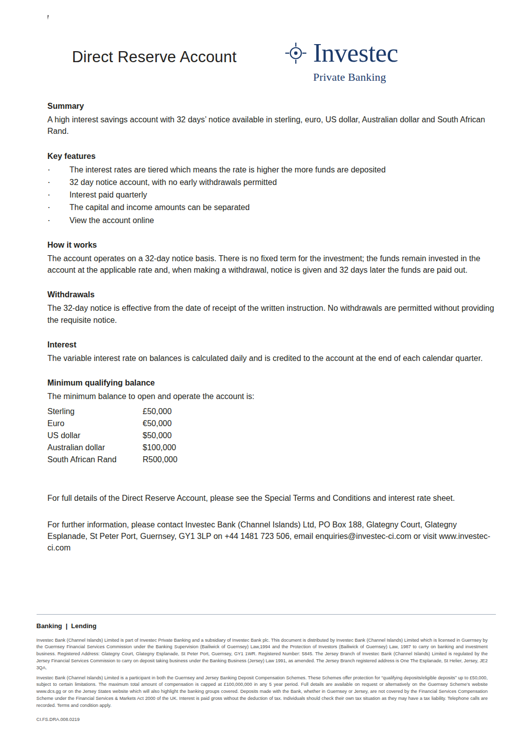Direct Reserve Account
Investec
Private Banking
Summary
A high interest savings account with 32 days’ notice available in sterling, euro, US dollar, Australian dollar and South African Rand.
Key features
The interest rates are tiered which means the rate is higher the more funds are deposited
32 day notice account, with no early withdrawals permitted
Interest paid quarterly
The capital and income amounts can be separated
View the account online
How it works
The account operates on a 32-day notice basis. There is no fixed term for the investment; the funds remain invested in the account at the applicable rate and, when making a withdrawal, notice is given and 32 days later the funds are paid out.
Withdrawals
The 32-day notice is effective from the date of receipt of the written instruction. No withdrawals are permitted without providing the requisite notice.
Interest
The variable interest rate on balances is calculated daily and is credited to the account at the end of each calendar quarter.
Minimum qualifying balance
The minimum balance to open and operate the account is:
| Sterling | £50,000 |
| Euro | €50,000 |
| US dollar | $50,000 |
| Australian dollar | $100,000 |
| South African Rand | R500,000 |
For full details of the Direct Reserve Account, please see the Special Terms and Conditions and interest rate sheet.
For further information, please contact Investec Bank (Channel Islands) Ltd, PO Box 188, Glategny Court, Glategny Esplanade, St Peter Port, Guernsey, GY1 3LP on +44 1481 723 506, email enquiries@investec-ci.com or visit www.investec-ci.com
Banking | Lending
Investec Bank (Channel Islands) Limited is part of Investec Private Banking and a subsidiary of Investec Bank plc. This document is distributed by Investec Bank (Channel Islands) Limited which is licensed in Guernsey by the Guernsey Financial Services Commission under the Banking Supervision (Bailiwick of Guernsey) Law,1994 and the Protection of Investors (Bailiwick of Guernsey) Law, 1987 to carry on banking and investment business. Registered Address: Glategny Court, Glategny Esplanade, St Peter Port, Guernsey, GY1 1WR. Registered Number: 5845. The Jersey Branch of Investec Bank (Channel Islands) Limited is regulated by the Jersey Financial Services Commission to carry on deposit taking business under the Banking Business (Jersey) Law 1991, as amended. The Jersey Branch registered address is One The Esplanade, St Helier, Jersey, JE2 3QA.
Investec Bank (Channel Islands) Limited is a participant in both the Guernsey and Jersey Banking Deposit Compensation Schemes. These Schemes offer protection for “qualifying deposits/eligible deposits” up to £50,000, subject to certain limitations. The maximum total amount of compensation is capped at £100,000,000 in any 5 year period. Full details are available on request or alternatively on the Guernsey Scheme’s website www.dcs.gg or on the Jersey States website which will also highlight the banking groups covered. Deposits made with the Bank, whether in Guernsey or Jersey, are not covered by the Financial Services Compensation Scheme under the Financial Services & Markets Act 2000 of the UK. Interest is paid gross without the deduction of tax. Individuals should check their own tax situation as they may have a tax liability. Telephone calls are recorded. Terms and condition apply.
CI.FS.DRA.008.0219